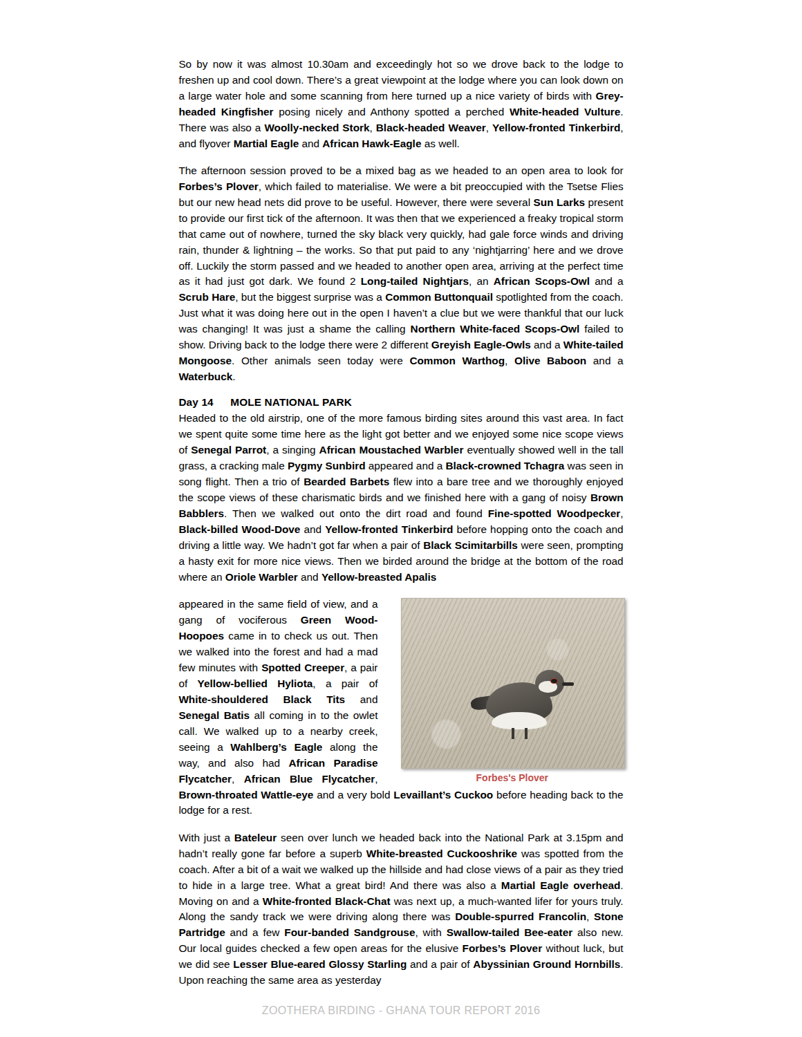So by now it was almost 10.30am and exceedingly hot so we drove back to the lodge to freshen up and cool down. There’s a great viewpoint at the lodge where you can look down on a large water hole and some scanning from here turned up a nice variety of birds with Grey-headed Kingfisher posing nicely and Anthony spotted a perched White-headed Vulture. There was also a Woolly-necked Stork, Black-headed Weaver, Yellow-fronted Tinkerbird, and flyover Martial Eagle and African Hawk-Eagle as well.
The afternoon session proved to be a mixed bag as we headed to an open area to look for Forbes’s Plover, which failed to materialise. We were a bit preoccupied with the Tsetse Flies but our new head nets did prove to be useful. However, there were several Sun Larks present to provide our first tick of the afternoon. It was then that we experienced a freaky tropical storm that came out of nowhere, turned the sky black very quickly, had gale force winds and driving rain, thunder & lightning – the works. So that put paid to any ‘nightjarring’ here and we drove off. Luckily the storm passed and we headed to another open area, arriving at the perfect time as it had just got dark. We found 2 Long-tailed Nightjars, an African Scops-Owl and a Scrub Hare, but the biggest surprise was a Common Buttonquail spotlighted from the coach. Just what it was doing here out in the open I haven’t a clue but we were thankful that our luck was changing! It was just a shame the calling Northern White-faced Scops-Owl failed to show. Driving back to the lodge there were 2 different Greyish Eagle-Owls and a White-tailed Mongoose. Other animals seen today were Common Warthog, Olive Baboon and a Waterbuck.
Day 14 MOLE NATIONAL PARK
Headed to the old airstrip, one of the more famous birding sites around this vast area. In fact we spent quite some time here as the light got better and we enjoyed some nice scope views of Senegal Parrot, a singing African Moustached Warbler eventually showed well in the tall grass, a cracking male Pygmy Sunbird appeared and a Black-crowned Tchagra was seen in song flight. Then a trio of Bearded Barbets flew into a bare tree and we thoroughly enjoyed the scope views of these charismatic birds and we finished here with a gang of noisy Brown Babblers. Then we walked out onto the dirt road and found Fine-spotted Woodpecker, Black-billed Wood-Dove and Yellow-fronted Tinkerbird before hopping onto the coach and driving a little way. We hadn’t got far when a pair of Black Scimitarbills were seen, prompting a hasty exit for more nice views. Then we birded around the bridge at the bottom of the road where an Oriole Warbler and Yellow-breasted Apalis
Forbes's Plover
appeared in the same field of view, and a gang of vociferous Green Wood-Hoopoes came in to check us out. Then we walked into the forest and had a mad few minutes with Spotted Creeper, a pair of Yellow-bellied Hyliota, a pair of White-shouldered Black Tits and Senegal Batis all coming in to the owlet call. We walked up to a nearby creek, seeing a Wahlberg’s Eagle along the way, and also had African Paradise Flycatcher, African Blue Flycatcher, Brown-throated Wattle-eye and a very bold Levaillant’s Cuckoo before heading back to the lodge for a rest.
With just a Bateleur seen over lunch we headed back into the National Park at 3.15pm and hadn’t really gone far before a superb White-breasted Cuckooshrike was spotted from the coach. After a bit of a wait we walked up the hillside and had close views of a pair as they tried to hide in a large tree. What a great bird! And there was also a Martial Eagle overhead. Moving on and a White-fronted Black-Chat was next up, a much-wanted lifer for yours truly. Along the sandy track we were driving along there was Double-spurred Francolin, Stone Partridge and a few Four-banded Sandgrouse, with Swallow-tailed Bee-eater also new. Our local guides checked a few open areas for the elusive Forbes’s Plover without luck, but we did see Lesser Blue-eared Glossy Starling and a pair of Abyssinian Ground Hornbills. Upon reaching the same area as yesterday
ZOOTHERA BIRDING - GHANA TOUR REPORT 2016